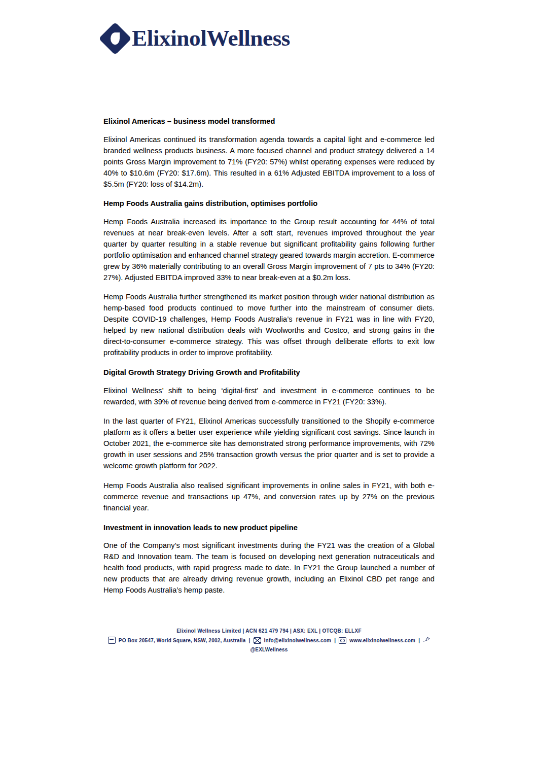ElixinolWellness
Elixinol Americas – business model transformed
Elixinol Americas continued its transformation agenda towards a capital light and e-commerce led branded wellness products business. A more focused channel and product strategy delivered a 14 points Gross Margin improvement to 71% (FY20: 57%) whilst operating expenses were reduced by 40% to $10.6m (FY20: $17.6m). This resulted in a 61% Adjusted EBITDA improvement to a loss of $5.5m (FY20: loss of $14.2m).
Hemp Foods Australia gains distribution, optimises portfolio
Hemp Foods Australia increased its importance to the Group result accounting for 44% of total revenues at near break-even levels. After a soft start, revenues improved throughout the year quarter by quarter resulting in a stable revenue but significant profitability gains following further portfolio optimisation and enhanced channel strategy geared towards margin accretion. E-commerce grew by 36% materially contributing to an overall Gross Margin improvement of 7 pts to 34% (FY20: 27%). Adjusted EBITDA improved 33% to near break-even at a $0.2m loss.
Hemp Foods Australia further strengthened its market position through wider national distribution as hemp-based food products continued to move further into the mainstream of consumer diets. Despite COVID-19 challenges, Hemp Foods Australia’s revenue in FY21 was in line with FY20, helped by new national distribution deals with Woolworths and Costco, and strong gains in the direct-to-consumer e-commerce strategy. This was offset through deliberate efforts to exit low profitability products in order to improve profitability.
Digital Growth Strategy Driving Growth and Profitability
Elixinol Wellness’ shift to being ‘digital-first’ and investment in e-commerce continues to be rewarded, with 39% of revenue being derived from e-commerce in FY21 (FY20: 33%).
In the last quarter of FY21, Elixinol Americas successfully transitioned to the Shopify e-commerce platform as it offers a better user experience while yielding significant cost savings. Since launch in October 2021, the e-commerce site has demonstrated strong performance improvements, with 72% growth in user sessions and 25% transaction growth versus the prior quarter and is set to provide a welcome growth platform for 2022.
Hemp Foods Australia also realised significant improvements in online sales in FY21, with both e-commerce revenue and transactions up 47%, and conversion rates up by 27% on the previous financial year.
Investment in innovation leads to new product pipeline
One of the Company’s most significant investments during the FY21 was the creation of a Global R&D and Innovation team. The team is focused on developing next generation nutraceuticals and health food products, with rapid progress made to date. In FY21 the Group launched a number of new products that are already driving revenue growth, including an Elixinol CBD pet range and Hemp Foods Australia’s hemp paste.
Elixinol Wellness Limited | ACN 621 479 794 | ASX: EXL | OTCQB: ELLXF
PO Box 20547, World Square, NSW, 2002, Australia | info@elixinolwellness.com | www.elixinolwellness.com | @EXLWellness